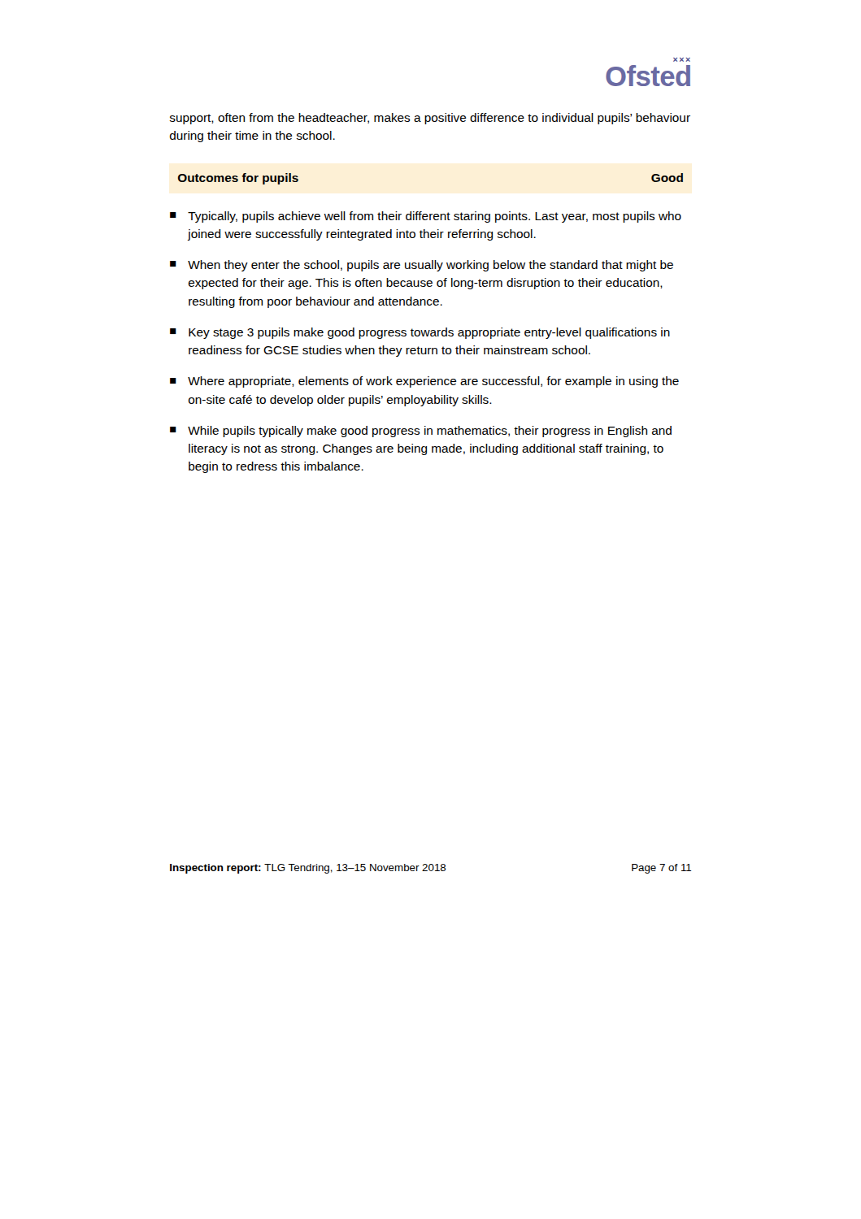×××
Ofsted
support, often from the headteacher, makes a positive difference to individual pupils’ behaviour during their time in the school.
Outcomes for pupils Good
Typically, pupils achieve well from their different staring points. Last year, most pupils who joined were successfully reintegrated into their referring school.
When they enter the school, pupils are usually working below the standard that might be expected for their age. This is often because of long-term disruption to their education, resulting from poor behaviour and attendance.
Key stage 3 pupils make good progress towards appropriate entry-level qualifications in readiness for GCSE studies when they return to their mainstream school.
Where appropriate, elements of work experience are successful, for example in using the on-site café to develop older pupils’ employability skills.
While pupils typically make good progress in mathematics, their progress in English and literacy is not as strong. Changes are being made, including additional staff training, to begin to redress this imbalance.
Inspection report: TLG Tendring, 13–15 November 2018
Page 7 of 11